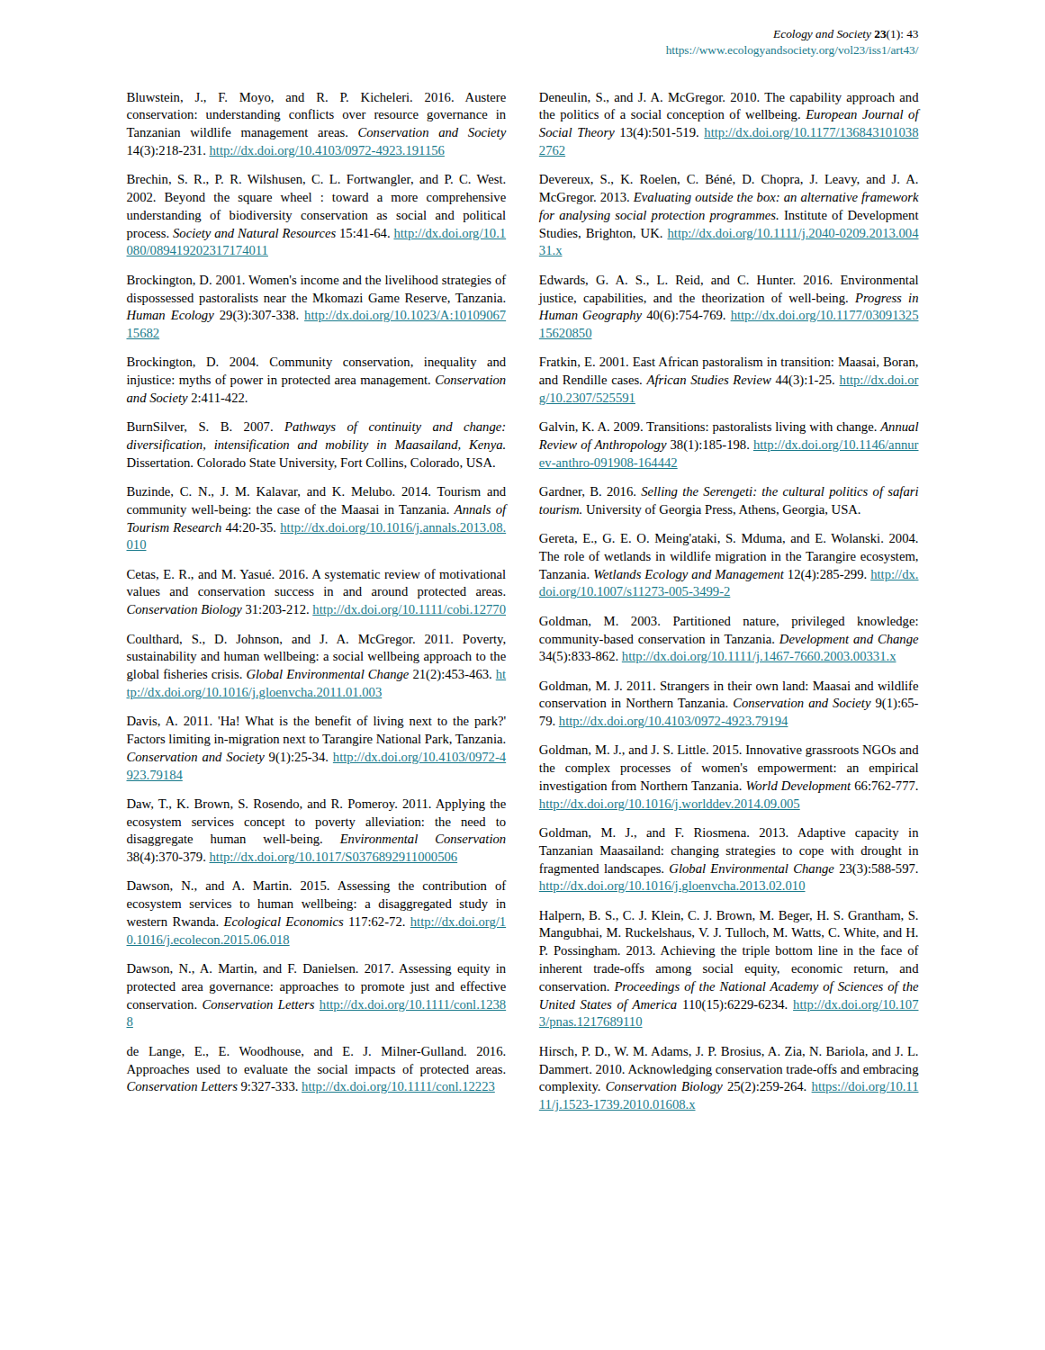Ecology and Society 23(1): 43
https://www.ecologyandsociety.org/vol23/iss1/art43/
Bluwstein, J., F. Moyo, and R. P. Kicheleri. 2016. Austere conservation: understanding conflicts over resource governance in Tanzanian wildlife management areas. Conservation and Society 14(3):218-231. http://dx.doi.org/10.4103/0972-4923.191156
Brechin, S. R., P. R. Wilshusen, C. L. Fortwangler, and P. C. West. 2002. Beyond the square wheel : toward a more comprehensive understanding of biodiversity conservation as social and political process. Society and Natural Resources 15:41-64. http://dx.doi.org/10.1080/089419202317174011
Brockington, D. 2001. Women's income and the livelihood strategies of dispossessed pastoralists near the Mkomazi Game Reserve, Tanzania. Human Ecology 29(3):307-338. http://dx.doi.org/10.1023/A:1010906715682
Brockington, D. 2004. Community conservation, inequality and injustice: myths of power in protected area management. Conservation and Society 2:411-422.
BurnSilver, S. B. 2007. Pathways of continuity and change: diversification, intensification and mobility in Maasailand, Kenya. Dissertation. Colorado State University, Fort Collins, Colorado, USA.
Buzinde, C. N., J. M. Kalavar, and K. Melubo. 2014. Tourism and community well-being: the case of the Maasai in Tanzania. Annals of Tourism Research 44:20-35. http://dx.doi.org/10.1016/j.annals.2013.08.010
Cetas, E. R., and M. Yasué. 2016. A systematic review of motivational values and conservation success in and around protected areas. Conservation Biology 31:203-212. http://dx.doi.org/10.1111/cobi.12770
Coulthard, S., D. Johnson, and J. A. McGregor. 2011. Poverty, sustainability and human wellbeing: a social wellbeing approach to the global fisheries crisis. Global Environmental Change 21(2):453-463. http://dx.doi.org/10.1016/j.gloenvcha.2011.01.003
Davis, A. 2011. 'Ha! What is the benefit of living next to the park?' Factors limiting in-migration next to Tarangire National Park, Tanzania. Conservation and Society 9(1):25-34. http://dx.doi.org/10.4103/0972-4923.79184
Daw, T., K. Brown, S. Rosendo, and R. Pomeroy. 2011. Applying the ecosystem services concept to poverty alleviation: the need to disaggregate human well-being. Environmental Conservation 38(4):370-379. http://dx.doi.org/10.1017/S0376892911000506
Dawson, N., and A. Martin. 2015. Assessing the contribution of ecosystem services to human wellbeing: a disaggregated study in western Rwanda. Ecological Economics 117:62-72. http://dx.doi.org/10.1016/j.ecolecon.2015.06.018
Dawson, N., A. Martin, and F. Danielsen. 2017. Assessing equity in protected area governance: approaches to promote just and effective conservation. Conservation Letters http://dx.doi.org/10.1111/conl.12388
de Lange, E., E. Woodhouse, and E. J. Milner-Gulland. 2016. Approaches used to evaluate the social impacts of protected areas. Conservation Letters 9:327-333. http://dx.doi.org/10.1111/conl.12223
Deneulin, S., and J. A. McGregor. 2010. The capability approach and the politics of a social conception of wellbeing. European Journal of Social Theory 13(4):501-519. http://dx.doi.org/10.1177/1368431010382762
Devereux, S., K. Roelen, C. Béné, D. Chopra, J. Leavy, and J. A. McGregor. 2013. Evaluating outside the box: an alternative framework for analysing social protection programmes. Institute of Development Studies, Brighton, UK. http://dx.doi.org/10.1111/j.2040-0209.2013.00431.x
Edwards, G. A. S., L. Reid, and C. Hunter. 2016. Environmental justice, capabilities, and the theorization of well-being. Progress in Human Geography 40(6):754-769. http://dx.doi.org/10.1177/0309132515620850
Fratkin, E. 2001. East African pastoralism in transition: Maasai, Boran, and Rendille cases. African Studies Review 44(3):1-25. http://dx.doi.org/10.2307/525591
Galvin, K. A. 2009. Transitions: pastoralists living with change. Annual Review of Anthropology 38(1):185-198. http://dx.doi.org/10.1146/annurev-anthro-091908-164442
Gardner, B. 2016. Selling the Serengeti: the cultural politics of safari tourism. University of Georgia Press, Athens, Georgia, USA.
Gereta, E., G. E. O. Meing'ataki, S. Mduma, and E. Wolanski. 2004. The role of wetlands in wildlife migration in the Tarangire ecosystem, Tanzania. Wetlands Ecology and Management 12(4):285-299. http://dx.doi.org/10.1007/s11273-005-3499-2
Goldman, M. 2003. Partitioned nature, privileged knowledge: community-based conservation in Tanzania. Development and Change 34(5):833-862. http://dx.doi.org/10.1111/j.1467-7660.2003.00331.x
Goldman, M. J. 2011. Strangers in their own land: Maasai and wildlife conservation in Northern Tanzania. Conservation and Society 9(1):65-79. http://dx.doi.org/10.4103/0972-4923.79194
Goldman, M. J., and J. S. Little. 2015. Innovative grassroots NGOs and the complex processes of women's empowerment: an empirical investigation from Northern Tanzania. World Development 66:762-777. http://dx.doi.org/10.1016/j.worlddev.2014.09.005
Goldman, M. J., and F. Riosmena. 2013. Adaptive capacity in Tanzanian Maasailand: changing strategies to cope with drought in fragmented landscapes. Global Environmental Change 23(3):588-597. http://dx.doi.org/10.1016/j.gloenvcha.2013.02.010
Halpern, B. S., C. J. Klein, C. J. Brown, M. Beger, H. S. Grantham, S. Mangubhai, M. Ruckelshaus, V. J. Tulloch, M. Watts, C. White, and H. P. Possingham. 2013. Achieving the triple bottom line in the face of inherent trade-offs among social equity, economic return, and conservation. Proceedings of the National Academy of Sciences of the United States of America 110(15):6229-6234. http://dx.doi.org/10.1073/pnas.1217689110
Hirsch, P. D., W. M. Adams, J. P. Brosius, A. Zia, N. Bariola, and J. L. Dammert. 2010. Acknowledging conservation trade-offs and embracing complexity. Conservation Biology 25(2):259-264. https://doi.org/10.1111/j.1523-1739.2010.01608.x